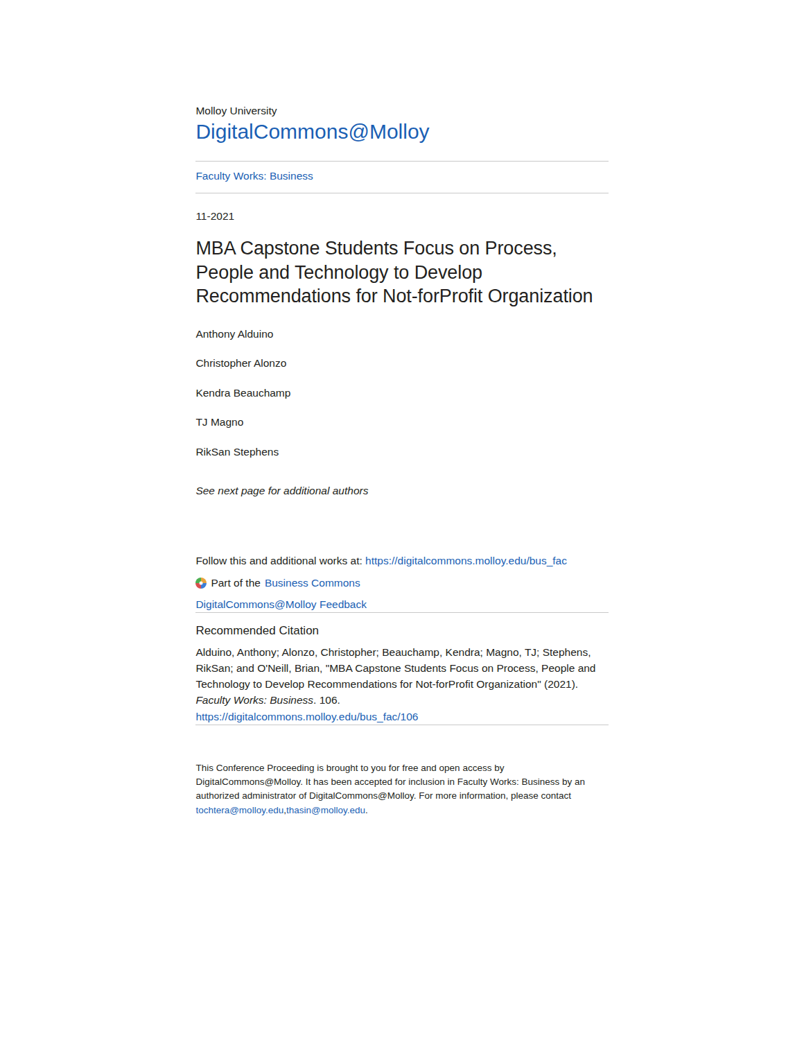Molloy University
DigitalCommons@Molloy
Faculty Works: Business
11-2021
MBA Capstone Students Focus on Process, People and Technology to Develop Recommendations for Not-forProfit Organization
Anthony Alduino
Christopher Alonzo
Kendra Beauchamp
TJ Magno
RikSan Stephens
See next page for additional authors
Follow this and additional works at: https://digitalcommons.molloy.edu/bus_fac
Part of the Business Commons
DigitalCommons@Molloy Feedback
Recommended Citation
Alduino, Anthony; Alonzo, Christopher; Beauchamp, Kendra; Magno, TJ; Stephens, RikSan; and O'Neill, Brian, "MBA Capstone Students Focus on Process, People and Technology to Develop Recommendations for Not-forProfit Organization" (2021). Faculty Works: Business. 106.
https://digitalcommons.molloy.edu/bus_fac/106
This Conference Proceeding is brought to you for free and open access by DigitalCommons@Molloy. It has been accepted for inclusion in Faculty Works: Business by an authorized administrator of DigitalCommons@Molloy. For more information, please contact tochtera@molloy.edu,thasin@molloy.edu.